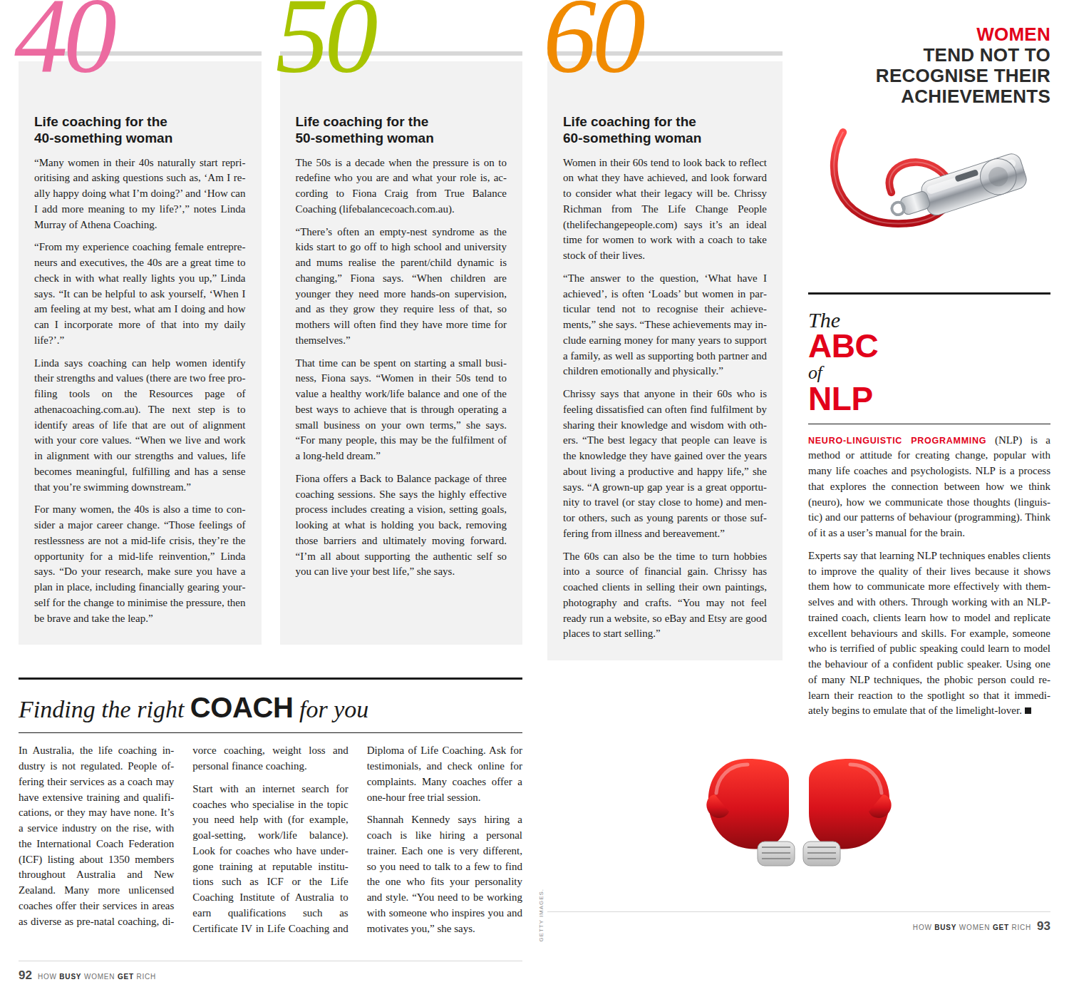40
Life coaching for the
40-something woman
“Many women in their 40s naturally start reprioritising and asking questions such as, ‘Am I really happy doing what I’m doing?’ and ‘How can I add more meaning to my life?’,” notes Linda Murray of Athena Coaching.
“From my experience coaching female entrepreneurs and executives, the 40s are a great time to check in with what really lights you up,” Linda says. “It can be helpful to ask yourself, ‘When I am feeling at my best, what am I doing and how can I incorporate more of that into my daily life?’.”
Linda says coaching can help women identify their strengths and values (there are two free profiling tools on the Resources page of athenacoaching.com.au). The next step is to identify areas of life that are out of alignment with your core values. “When we live and work in alignment with our strengths and values, life becomes meaningful, fulfilling and has a sense that you’re swimming downstream.”
For many women, the 40s is also a time to consider a major career change. “Those feelings of restlessness are not a mid-life crisis, they’re the opportunity for a mid-life reinvention,” Linda says. “Do your research, make sure you have a plan in place, including financially gearing yourself for the change to minimise the pressure, then be brave and take the leap.”
50
Life coaching for the
50-something woman
The 50s is a decade when the pressure is on to redefine who you are and what your role is, according to Fiona Craig from True Balance Coaching (lifebalancecoach.com.au).
“There’s often an empty-nest syndrome as the kids start to go off to high school and university and mums realise the parent/child dynamic is changing,” Fiona says. “When children are younger they need more hands-on supervision, and as they grow they require less of that, so mothers will often find they have more time for themselves.”
That time can be spent on starting a small business, Fiona says. “Women in their 50s tend to value a healthy work/life balance and one of the best ways to achieve that is through operating a small business on your own terms,” she says. “For many people, this may be the fulfilment of a long-held dream.”
Fiona offers a Back to Balance package of three coaching sessions. She says the highly effective process includes creating a vision, setting goals, looking at what is holding you back, removing those barriers and ultimately moving forward. “I’m all about supporting the authentic self so you can live your best life,” she says.
Finding the right COACH for you
In Australia, the life coaching industry is not regulated. People offering their services as a coach may have extensive training and qualifications, or they may have none. It’s a service industry on the rise, with the International Coach Federation (ICF) listing about 1350 members throughout Australia and New Zealand. Many more unlicensed coaches offer their services in areas as diverse as pre-natal coaching, divorce coaching, weight loss and personal finance coaching.
Start with an internet search for coaches who specialise in the topic you need help with (for example, goal-setting, work/life balance). Look for coaches who have undergone training at reputable institutions such as ICF or the Life Coaching Institute of Australia to earn qualifications such as Certificate IV in Life Coaching and Diploma of Life Coaching. Ask for testimonials, and check online for complaints. Many coaches offer a one-hour free trial session.
Shannah Kennedy says hiring a coach is like hiring a personal trainer. Each one is very different, so you need to talk to a few to find the one who fits your personality and style. “You need to be working with someone who inspires you and motivates you,” she says.
92 HOW BUSY WOMEN GET RICH
60
Life coaching for the
60-something woman
Women in their 60s tend to look back to reflect on what they have achieved, and look forward to consider what their legacy will be. Chrissy Richman from The Life Change People (thelifechangepeople.com) says it’s an ideal time for women to work with a coach to take stock of their lives.
“The answer to the question, ‘What have I achieved’, is often ‘Loads’ but women in particular tend not to recognise their achievements,” she says. “These achievements may include earning money for many years to support a family, as well as supporting both partner and children emotionally and physically.”
Chrissy says that anyone in their 60s who is feeling dissatisfied can often find fulfilment by sharing their knowledge and wisdom with others. “The best legacy that people can leave is the knowledge they have gained over the years about living a productive and happy life,” she says. “A grown-up gap year is a great opportunity to travel (or stay close to home) and mentor others, such as young parents or those suffering from illness and bereavement.”
The 60s can also be the time to turn hobbies into a source of financial gain. Chrissy has coached clients in selling their own paintings, photography and crafts. “You may not feel ready run a website, so eBay and Etsy are good places to start selling.”
WOMEN
TEND NOT TO
RECOGNISE THEIR
ACHIEVEMENTS
The
ABCof NLP
Neuro-linguistic programming (NLP) is a method or attitude for creating change, popular with many life coaches and psychologists. NLP is a process that explores the connection between how we think (neuro), how we communicate those thoughts (linguistic) and our patterns of behaviour (programming). Think of it as a user’s manual for the brain.
Experts say that learning NLP techniques enables clients to improve the quality of their lives because it shows them how to communicate more effectively with themselves and with others. Through working with an NLP-trained coach, clients learn how to model and replicate excellent behaviours and skills. For example, someone who is terrified of public speaking could learn to model the behaviour of a confident public speaker. Using one of many NLP techniques, the phobic person could relearn their reaction to the spotlight so that it immediately begins to emulate that of the limelight-lover.
GETTY IMAGES.
HOW BUSY WOMEN GET RICH 93